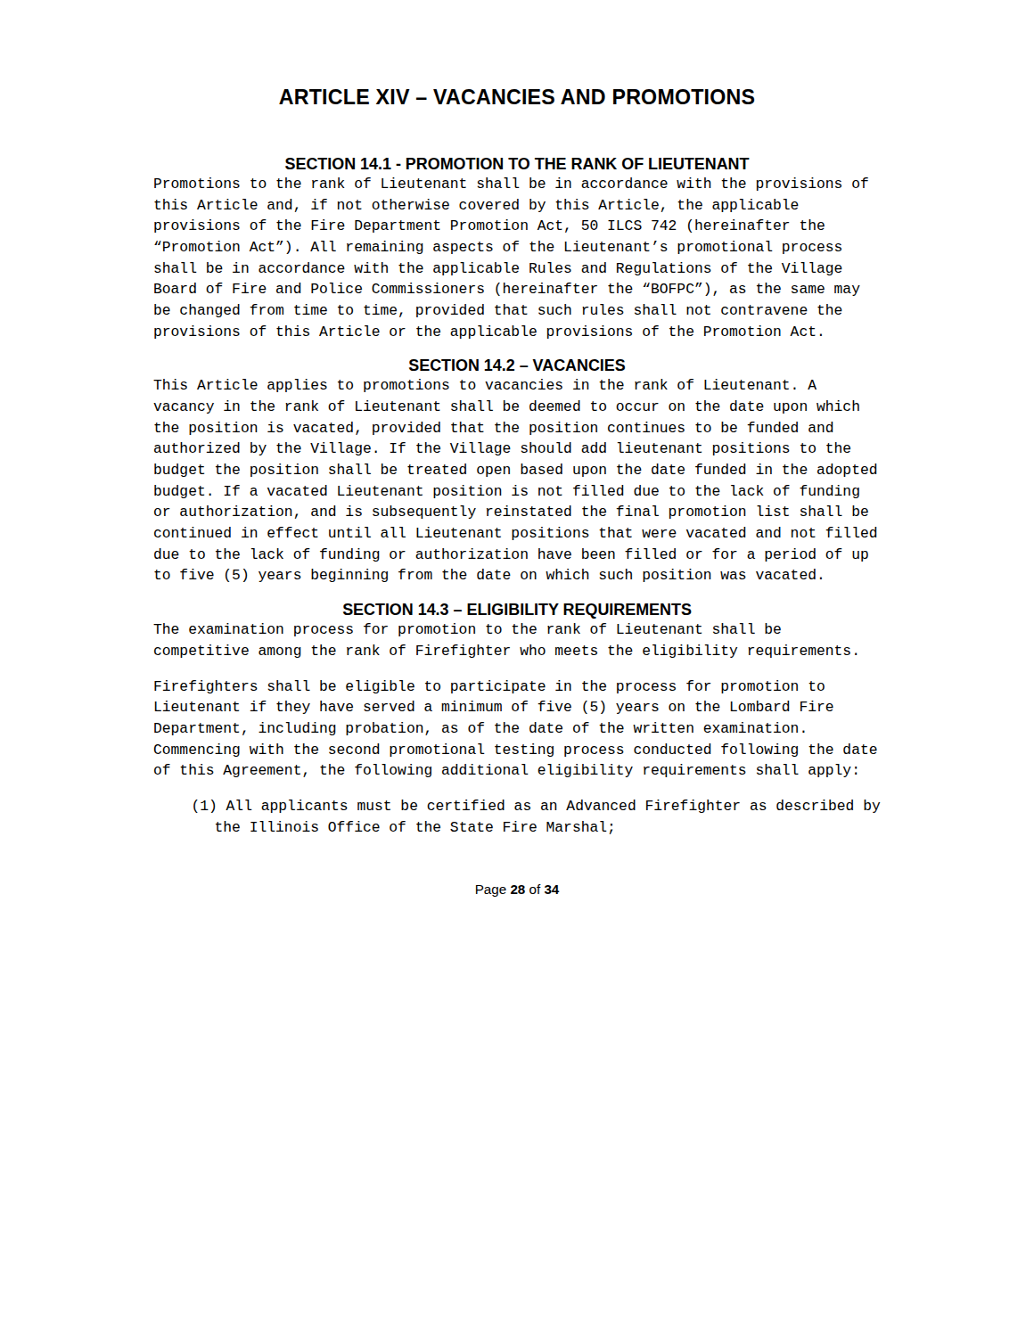ARTICLE XIV – VACANCIES AND PROMOTIONS
SECTION 14.1 - PROMOTION TO THE RANK OF LIEUTENANT
Promotions to the rank of Lieutenant shall be in accordance with the provisions of this Article and, if not otherwise covered by this Article, the applicable provisions of the Fire Department Promotion Act, 50 ILCS 742 (hereinafter the “Promotion Act”). All remaining aspects of the Lieutenant’s promotional process shall be in accordance with the applicable Rules and Regulations of the Village Board of Fire and Police Commissioners (hereinafter the “BOFPC”), as the same may be changed from time to time, provided that such rules shall not contravene the provisions of this Article or the applicable provisions of the Promotion Act.
SECTION 14.2 – VACANCIES
This Article applies to promotions to vacancies in the rank of Lieutenant. A vacancy in the rank of Lieutenant shall be deemed to occur on the date upon which the position is vacated, provided that the position continues to be funded and authorized by the Village. If the Village should add lieutenant positions to the budget the position shall be treated open based upon the date funded in the adopted budget. If a vacated Lieutenant position is not filled due to the lack of funding or authorization, and is subsequently reinstated the final promotion list shall be continued in effect until all Lieutenant positions that were vacated and not filled due to the lack of funding or authorization have been filled or for a period of up to five (5) years beginning from the date on which such position was vacated.
SECTION 14.3 – ELIGIBILITY REQUIREMENTS
The examination process for promotion to the rank of Lieutenant shall be competitive among the rank of Firefighter who meets the eligibility requirements.
Firefighters shall be eligible to participate in the process for promotion to Lieutenant if they have served a minimum of five (5) years on the Lombard Fire Department, including probation, as of the date of the written examination. Commencing with the second promotional testing process conducted following the date of this Agreement, the following additional eligibility requirements shall apply:
(1) All applicants must be certified as an Advanced Firefighter as described by the Illinois Office of the State Fire Marshal;
Page 28 of 34